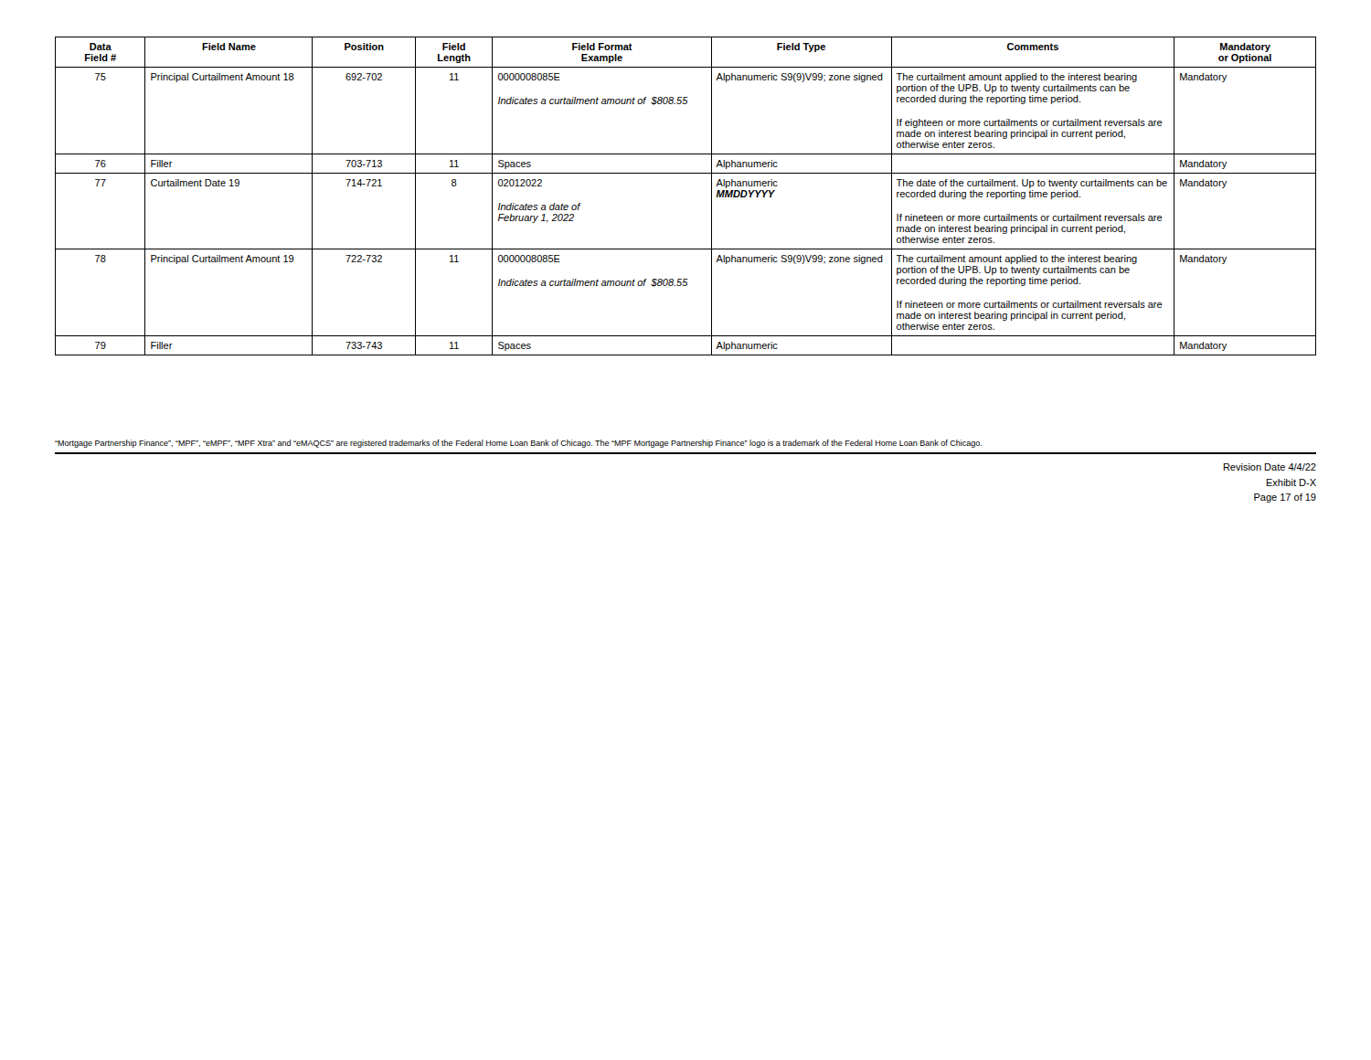| Data Field # | Field Name | Position | Field Length | Field Format Example | Field Type | Comments | Mandatory or Optional |
| --- | --- | --- | --- | --- | --- | --- | --- |
| 75 | Principal Curtailment Amount 18 | 692-702 | 11 | 0000008085E Indicates a curtailment amount of $808.55 | Alphanumeric S9(9)V99; zone signed | The curtailment amount applied to the interest bearing portion of the UPB. Up to twenty curtailments can be recorded during the reporting time period. If eighteen or more curtailments or curtailment reversals are made on interest bearing principal in current period, otherwise enter zeros. | Mandatory |
| 76 | Filler | 703-713 | 11 | Spaces | Alphanumeric | | Mandatory |
| 77 | Curtailment Date 19 | 714-721 | 8 | 02012022 Indicates a date of February 1, 2022 | Alphanumeric MMDDYYYY | The date of the curtailment. Up to twenty curtailments can be recorded during the reporting time period. If nineteen or more curtailments or curtailment reversals are made on interest bearing principal in current period, otherwise enter zeros. | Mandatory |
| 78 | Principal Curtailment Amount 19 | 722-732 | 11 | 0000008085E Indicates a curtailment amount of $808.55 | Alphanumeric S9(9)V99; zone signed | The curtailment amount applied to the interest bearing portion of the UPB. Up to twenty curtailments can be recorded during the reporting time period. If nineteen or more curtailments or curtailment reversals are made on interest bearing principal in current period, otherwise enter zeros. | Mandatory |
| 79 | Filler | 733-743 | 11 | Spaces | Alphanumeric | | Mandatory |
“Mortgage Partnership Finance”, “MPF”, “eMPF”, “MPF Xtra” and “eMAQCS” are registered trademarks of the Federal Home Loan Bank of Chicago. The “MPF Mortgage Partnership Finance” logo is a trademark of the Federal Home Loan Bank of Chicago.
Revision Date 4/4/22
Exhibit D-X
Page 17 of 19